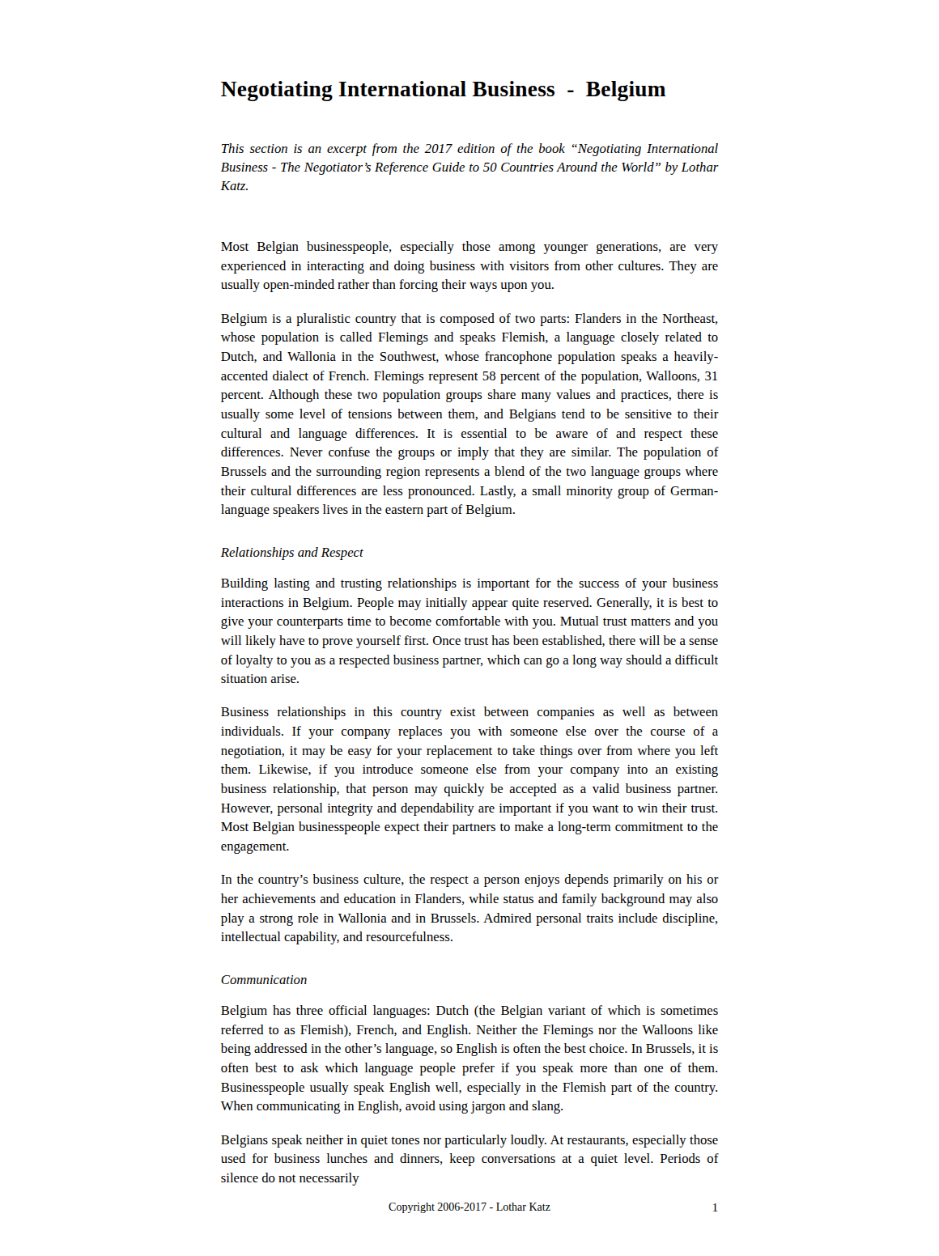Negotiating International Business - Belgium
This section is an excerpt from the 2017 edition of the book “Negotiating International Business - The Negotiator’s Reference Guide to 50 Countries Around the World” by Lothar Katz.
Most Belgian businesspeople, especially those among younger generations, are very experienced in interacting and doing business with visitors from other cultures. They are usually open-minded rather than forcing their ways upon you.
Belgium is a pluralistic country that is composed of two parts: Flanders in the Northeast, whose population is called Flemings and speaks Flemish, a language closely related to Dutch, and Wallonia in the Southwest, whose francophone population speaks a heavily-accented dialect of French. Flemings represent 58 percent of the population, Walloons, 31 percent. Although these two population groups share many values and practices, there is usually some level of tensions between them, and Belgians tend to be sensitive to their cultural and language differences. It is essential to be aware of and respect these differences. Never confuse the groups or imply that they are similar. The population of Brussels and the surrounding region represents a blend of the two language groups where their cultural differences are less pronounced. Lastly, a small minority group of German-language speakers lives in the eastern part of Belgium.
Relationships and Respect
Building lasting and trusting relationships is important for the success of your business interactions in Belgium. People may initially appear quite reserved. Generally, it is best to give your counterparts time to become comfortable with you. Mutual trust matters and you will likely have to prove yourself first. Once trust has been established, there will be a sense of loyalty to you as a respected business partner, which can go a long way should a difficult situation arise.
Business relationships in this country exist between companies as well as between individuals. If your company replaces you with someone else over the course of a negotiation, it may be easy for your replacement to take things over from where you left them. Likewise, if you introduce someone else from your company into an existing business relationship, that person may quickly be accepted as a valid business partner. However, personal integrity and dependability are important if you want to win their trust. Most Belgian businesspeople expect their partners to make a long-term commitment to the engagement.
In the country’s business culture, the respect a person enjoys depends primarily on his or her achievements and education in Flanders, while status and family background may also play a strong role in Wallonia and in Brussels. Admired personal traits include discipline, intellectual capability, and resourcefulness.
Communication
Belgium has three official languages: Dutch (the Belgian variant of which is sometimes referred to as Flemish), French, and English. Neither the Flemings nor the Walloons like being addressed in the other’s language, so English is often the best choice. In Brussels, it is often best to ask which language people prefer if you speak more than one of them. Businesspeople usually speak English well, especially in the Flemish part of the country. When communicating in English, avoid using jargon and slang.
Belgians speak neither in quiet tones nor particularly loudly. At restaurants, especially those used for business lunches and dinners, keep conversations at a quiet level. Periods of silence do not necessarily
Copyright 2006-2017 - Lothar Katz
1